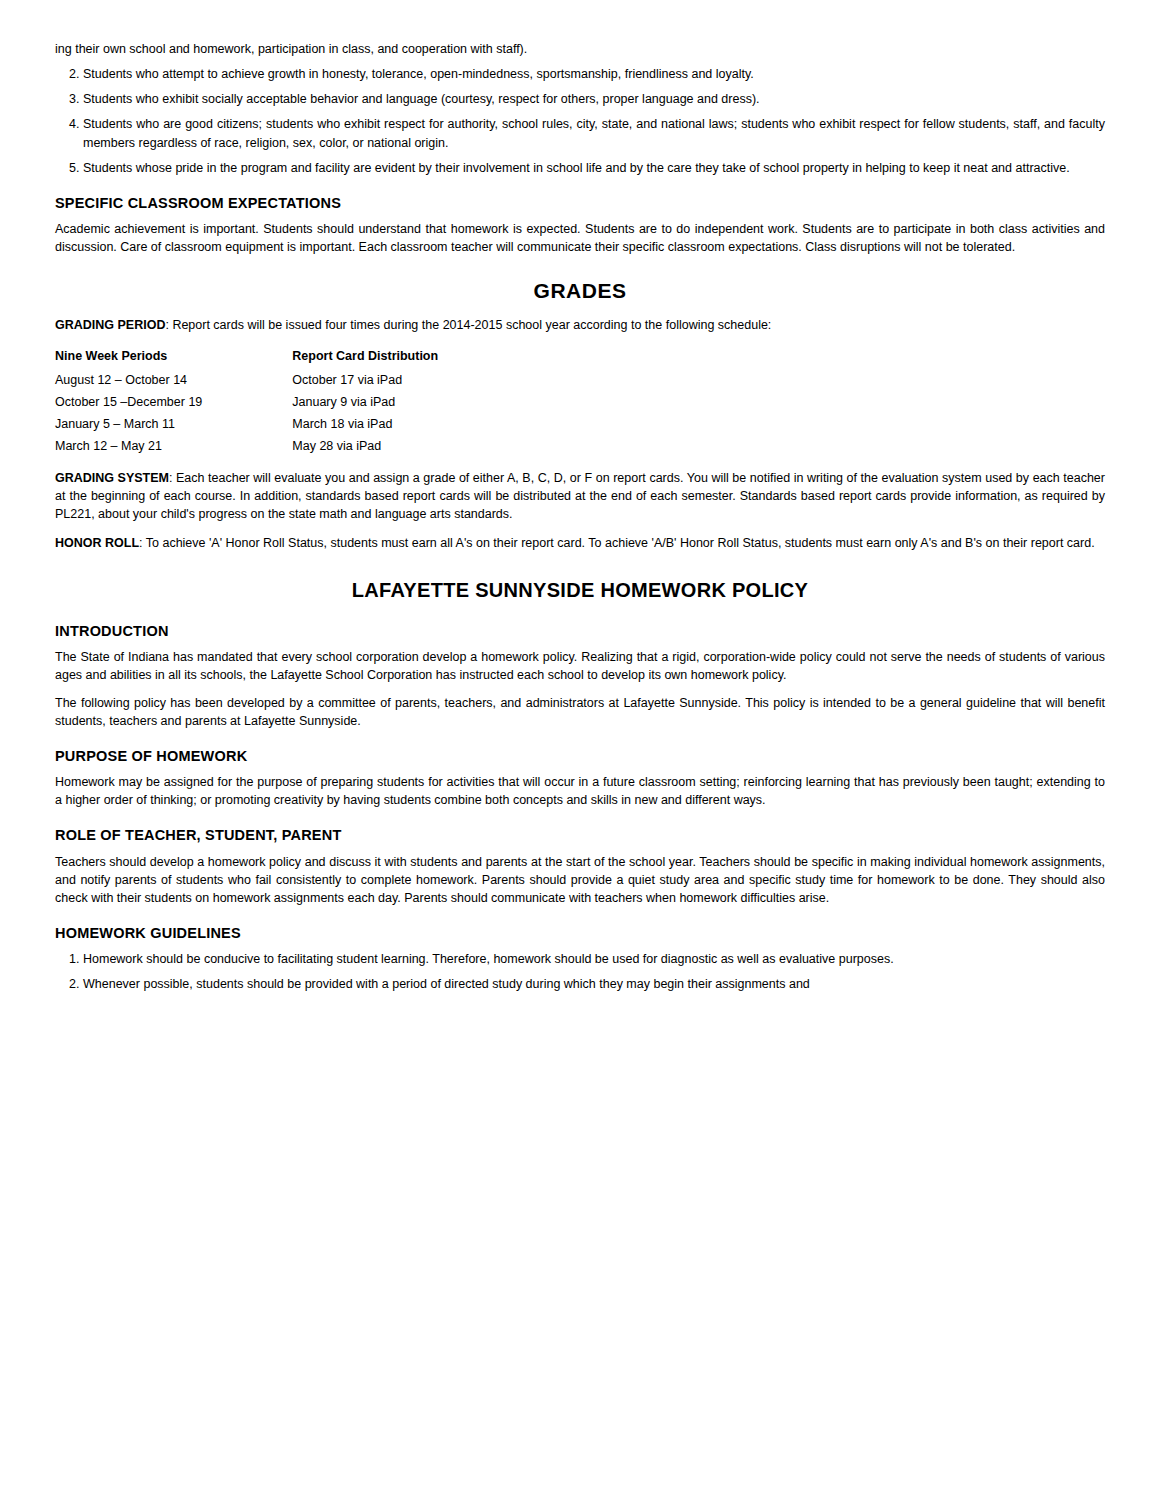ing their own school and homework, participation in class, and cooperation with staff).
Students who attempt to achieve growth in honesty, tolerance, open-mindedness, sportsmanship, friendliness and loyalty.
Students who exhibit socially acceptable behavior and language (courtesy, respect for others, proper language and dress).
Students who are good citizens; students who exhibit respect for authority, school rules, city, state, and national laws; students who exhibit respect for fellow students, staff, and faculty members regardless of race, religion, sex, color, or national origin.
Students whose pride in the program and facility are evident by their involvement in school life and by the care they take of school property in helping to keep it neat and attractive.
SPECIFIC CLASSROOM EXPECTATIONS
Academic achievement is important. Students should understand that homework is expected. Students are to do independent work. Students are to participate in both class activities and discussion. Care of classroom equipment is important. Each classroom teacher will communicate their specific classroom expectations. Class disruptions will not be tolerated.
GRADES
GRADING PERIOD: Report cards will be issued four times during the 2014-2015 school year according to the following schedule:
| Nine Week Periods | Report Card Distribution |
| --- | --- |
| August 12 – October 14 | October 17 via iPad |
| October 15 –December 19 | January 9 via iPad |
| January 5 – March 11 | March 18 via iPad |
| March 12 – May 21 | May 28 via iPad |
GRADING SYSTEM: Each teacher will evaluate you and assign a grade of either A, B, C, D, or F on report cards. You will be notified in writing of the evaluation system used by each teacher at the beginning of each course. In addition, standards based report cards will be distributed at the end of each semester. Standards based report cards provide information, as required by PL221, about your child's progress on the state math and language arts standards.
HONOR ROLL: To achieve 'A' Honor Roll Status, students must earn all A's on their report card. To achieve 'A/B' Honor Roll Status, students must earn only A's and B's on their report card.
LAFAYETTE SUNNYSIDE HOMEWORK POLICY
INTRODUCTION
The State of Indiana has mandated that every school corporation develop a homework policy. Realizing that a rigid, corporation-wide policy could not serve the needs of students of various ages and abilities in all its schools, the Lafayette School Corporation has instructed each school to develop its own homework policy.
The following policy has been developed by a committee of parents, teachers, and administrators at Lafayette Sunnyside. This policy is intended to be a general guideline that will benefit students, teachers and parents at Lafayette Sunnyside.
PURPOSE OF HOMEWORK
Homework may be assigned for the purpose of preparing students for activities that will occur in a future classroom setting; reinforcing learning that has previously been taught; extending to a higher order of thinking; or promoting creativity by having students combine both concepts and skills in new and different ways.
ROLE OF TEACHER, STUDENT, PARENT
Teachers should develop a homework policy and discuss it with students and parents at the start of the school year. Teachers should be specific in making individual homework assignments, and notify parents of students who fail consistently to complete homework. Parents should provide a quiet study area and specific study time for homework to be done. They should also check with their students on homework assignments each day. Parents should communicate with teachers when homework difficulties arise.
HOMEWORK GUIDELINES
Homework should be conducive to facilitating student learning. Therefore, homework should be used for diagnostic as well as evaluative purposes.
Whenever possible, students should be provided with a period of directed study during which they may begin their assignments and